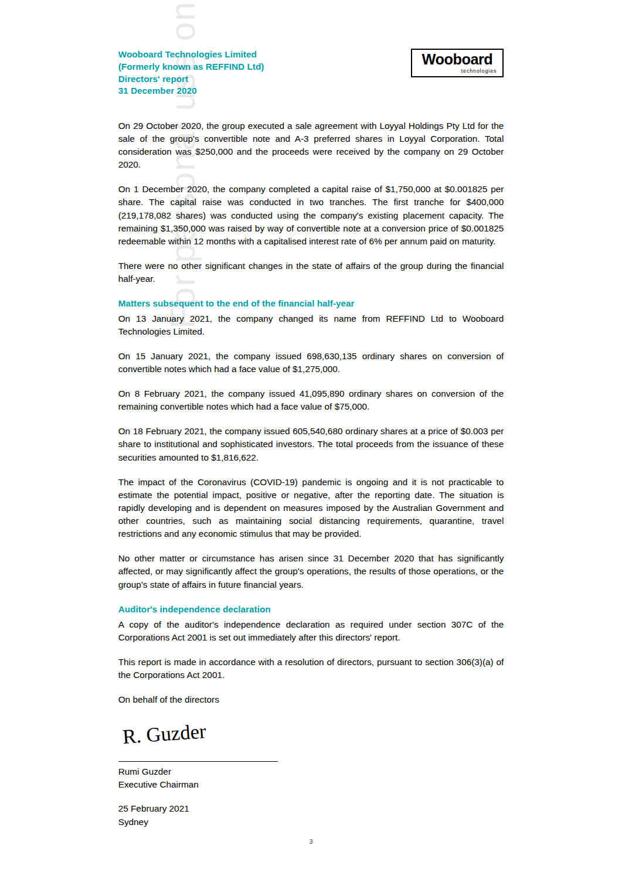For personal use only
Wooboard Technologies Limited
(Formerly known as REFFIND Ltd)
Directors' report
31 December 2020
Wooboard
technologies
On 29 October 2020, the group executed a sale agreement with Loyyal Holdings Pty Ltd for the sale of the group's convertible note and A-3 preferred shares in Loyyal Corporation. Total consideration was $250,000 and the proceeds were received by the company on 29 October 2020.
On 1 December 2020, the company completed a capital raise of $1,750,000 at $0.001825 per share. The capital raise was conducted in two tranches. The first tranche for $400,000 (219,178,082 shares) was conducted using the company's existing placement capacity. The remaining $1,350,000 was raised by way of convertible note at a conversion price of $0.001825 redeemable within 12 months with a capitalised interest rate of 6% per annum paid on maturity.
There were no other significant changes in the state of affairs of the group during the financial half-year.
Matters subsequent to the end of the financial half-year
On 13 January 2021, the company changed its name from REFFIND Ltd to Wooboard Technologies Limited.
On 15 January 2021, the company issued 698,630,135 ordinary shares on conversion of convertible notes which had a face value of $1,275,000.
On 8 February 2021, the company issued 41,095,890 ordinary shares on conversion of the remaining convertible notes which had a face value of $75,000.
On 18 February 2021, the company issued 605,540,680 ordinary shares at a price of $0.003 per share to institutional and sophisticated investors. The total proceeds from the issuance of these securities amounted to $1,816,622.
The impact of the Coronavirus (COVID-19) pandemic is ongoing and it is not practicable to estimate the potential impact, positive or negative, after the reporting date. The situation is rapidly developing and is dependent on measures imposed by the Australian Government and other countries, such as maintaining social distancing requirements, quarantine, travel restrictions and any economic stimulus that may be provided.
No other matter or circumstance has arisen since 31 December 2020 that has significantly affected, or may significantly affect the group's operations, the results of those operations, or the group's state of affairs in future financial years.
Auditor's independence declaration
A copy of the auditor's independence declaration as required under section 307C of the Corporations Act 2001 is set out immediately after this directors' report.
This report is made in accordance with a resolution of directors, pursuant to section 306(3)(a) of the Corporations Act 2001.
On behalf of the directors
R. Guzder
Rumi Guzder
Executive Chairman
25 February 2021
Sydney
3